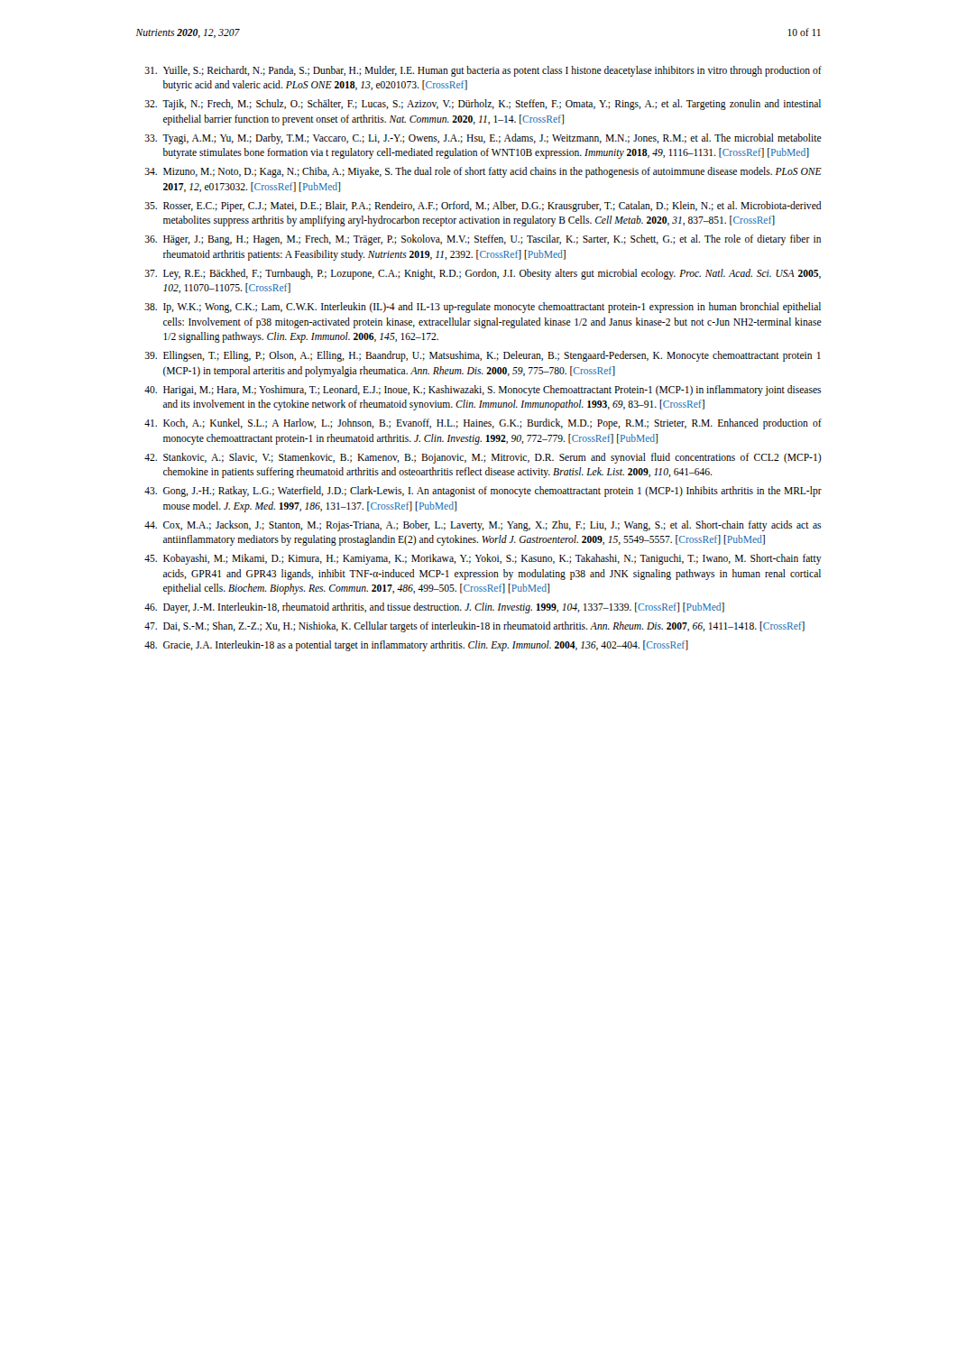Nutrients 2020, 12, 3207 10 of 11
Yuille, S.; Reichardt, N.; Panda, S.; Dunbar, H.; Mulder, I.E. Human gut bacteria as potent class I histone deacetylase inhibitors in vitro through production of butyric acid and valeric acid. PLoS ONE 2018, 13, e0201073. [CrossRef]
Tajik, N.; Frech, M.; Schulz, O.; Schälter, F.; Lucas, S.; Azizov, V.; Dürholz, K.; Steffen, F.; Omata, Y.; Rings, A.; et al. Targeting zonulin and intestinal epithelial barrier function to prevent onset of arthritis. Nat. Commun. 2020, 11, 1–14. [CrossRef]
Tyagi, A.M.; Yu, M.; Darby, T.M.; Vaccaro, C.; Li, J.-Y.; Owens, J.A.; Hsu, E.; Adams, J.; Weitzmann, M.N.; Jones, R.M.; et al. The microbial metabolite butyrate stimulates bone formation via t regulatory cell-mediated regulation of WNT10B expression. Immunity 2018, 49, 1116–1131. [CrossRef] [PubMed]
Mizuno, M.; Noto, D.; Kaga, N.; Chiba, A.; Miyake, S. The dual role of short fatty acid chains in the pathogenesis of autoimmune disease models. PLoS ONE 2017, 12, e0173032. [CrossRef] [PubMed]
Rosser, E.C.; Piper, C.J.; Matei, D.E.; Blair, P.A.; Rendeiro, A.F.; Orford, M.; Alber, D.G.; Krausgruber, T.; Catalan, D.; Klein, N.; et al. Microbiota-derived metabolites suppress arthritis by amplifying aryl-hydrocarbon receptor activation in regulatory B Cells. Cell Metab. 2020, 31, 837–851. [CrossRef]
Häger, J.; Bang, H.; Hagen, M.; Frech, M.; Träger, P.; Sokolova, M.V.; Steffen, U.; Tascilar, K.; Sarter, K.; Schett, G.; et al. The role of dietary fiber in rheumatoid arthritis patients: A Feasibility study. Nutrients 2019, 11, 2392. [CrossRef] [PubMed]
Ley, R.E.; Bäckhed, F.; Turnbaugh, P.; Lozupone, C.A.; Knight, R.D.; Gordon, J.I. Obesity alters gut microbial ecology. Proc. Natl. Acad. Sci. USA 2005, 102, 11070–11075. [CrossRef]
Ip, W.K.; Wong, C.K.; Lam, C.W.K. Interleukin (IL)-4 and IL-13 up-regulate monocyte chemoattractant protein-1 expression in human bronchial epithelial cells: Involvement of p38 mitogen-activated protein kinase, extracellular signal-regulated kinase 1/2 and Janus kinase-2 but not c-Jun NH2-terminal kinase 1/2 signalling pathways. Clin. Exp. Immunol. 2006, 145, 162–172.
Ellingsen, T.; Elling, P.; Olson, A.; Elling, H.; Baandrup, U.; Matsushima, K.; Deleuran, B.; Stengaard-Pedersen, K. Monocyte chemoattractant protein 1 (MCP-1) in temporal arteritis and polymyalgia rheumatica. Ann. Rheum. Dis. 2000, 59, 775–780. [CrossRef]
Harigai, M.; Hara, M.; Yoshimura, T.; Leonard, E.J.; Inoue, K.; Kashiwazaki, S. Monocyte Chemoattractant Protein-1 (MCP-1) in inflammatory joint diseases and its involvement in the cytokine network of rheumatoid synovium. Clin. Immunol. Immunopathol. 1993, 69, 83–91. [CrossRef]
Koch, A.; Kunkel, S.L.; A Harlow, L.; Johnson, B.; Evanoff, H.L.; Haines, G.K.; Burdick, M.D.; Pope, R.M.; Strieter, R.M. Enhanced production of monocyte chemoattractant protein-1 in rheumatoid arthritis. J. Clin. Investig. 1992, 90, 772–779. [CrossRef] [PubMed]
Stankovic, A.; Slavic, V.; Stamenkovic, B.; Kamenov, B.; Bojanovic, M.; Mitrovic, D.R. Serum and synovial fluid concentrations of CCL2 (MCP-1) chemokine in patients suffering rheumatoid arthritis and osteoarthritis reflect disease activity. Bratisl. Lek. List. 2009, 110, 641–646.
Gong, J.-H.; Ratkay, L.G.; Waterfield, J.D.; Clark-Lewis, I. An antagonist of monocyte chemoattractant protein 1 (MCP-1) Inhibits arthritis in the MRL-lpr mouse model. J. Exp. Med. 1997, 186, 131–137. [CrossRef] [PubMed]
Cox, M.A.; Jackson, J.; Stanton, M.; Rojas-Triana, A.; Bober, L.; Laverty, M.; Yang, X.; Zhu, F.; Liu, J.; Wang, S.; et al. Short-chain fatty acids act as antiinflammatory mediators by regulating prostaglandin E(2) and cytokines. World J. Gastroenterol. 2009, 15, 5549–5557. [CrossRef] [PubMed]
Kobayashi, M.; Mikami, D.; Kimura, H.; Kamiyama, K.; Morikawa, Y.; Yokoi, S.; Kasuno, K.; Takahashi, N.; Taniguchi, T.; Iwano, M. Short-chain fatty acids, GPR41 and GPR43 ligands, inhibit TNF-α-induced MCP-1 expression by modulating p38 and JNK signaling pathways in human renal cortical epithelial cells. Biochem. Biophys. Res. Commun. 2017, 486, 499–505. [CrossRef] [PubMed]
Dayer, J.-M. Interleukin-18, rheumatoid arthritis, and tissue destruction. J. Clin. Investig. 1999, 104, 1337–1339. [CrossRef] [PubMed]
Dai, S.-M.; Shan, Z.-Z.; Xu, H.; Nishioka, K. Cellular targets of interleukin-18 in rheumatoid arthritis. Ann. Rheum. Dis. 2007, 66, 1411–1418. [CrossRef]
Gracie, J.A. Interleukin-18 as a potential target in inflammatory arthritis. Clin. Exp. Immunol. 2004, 136, 402–404. [CrossRef]